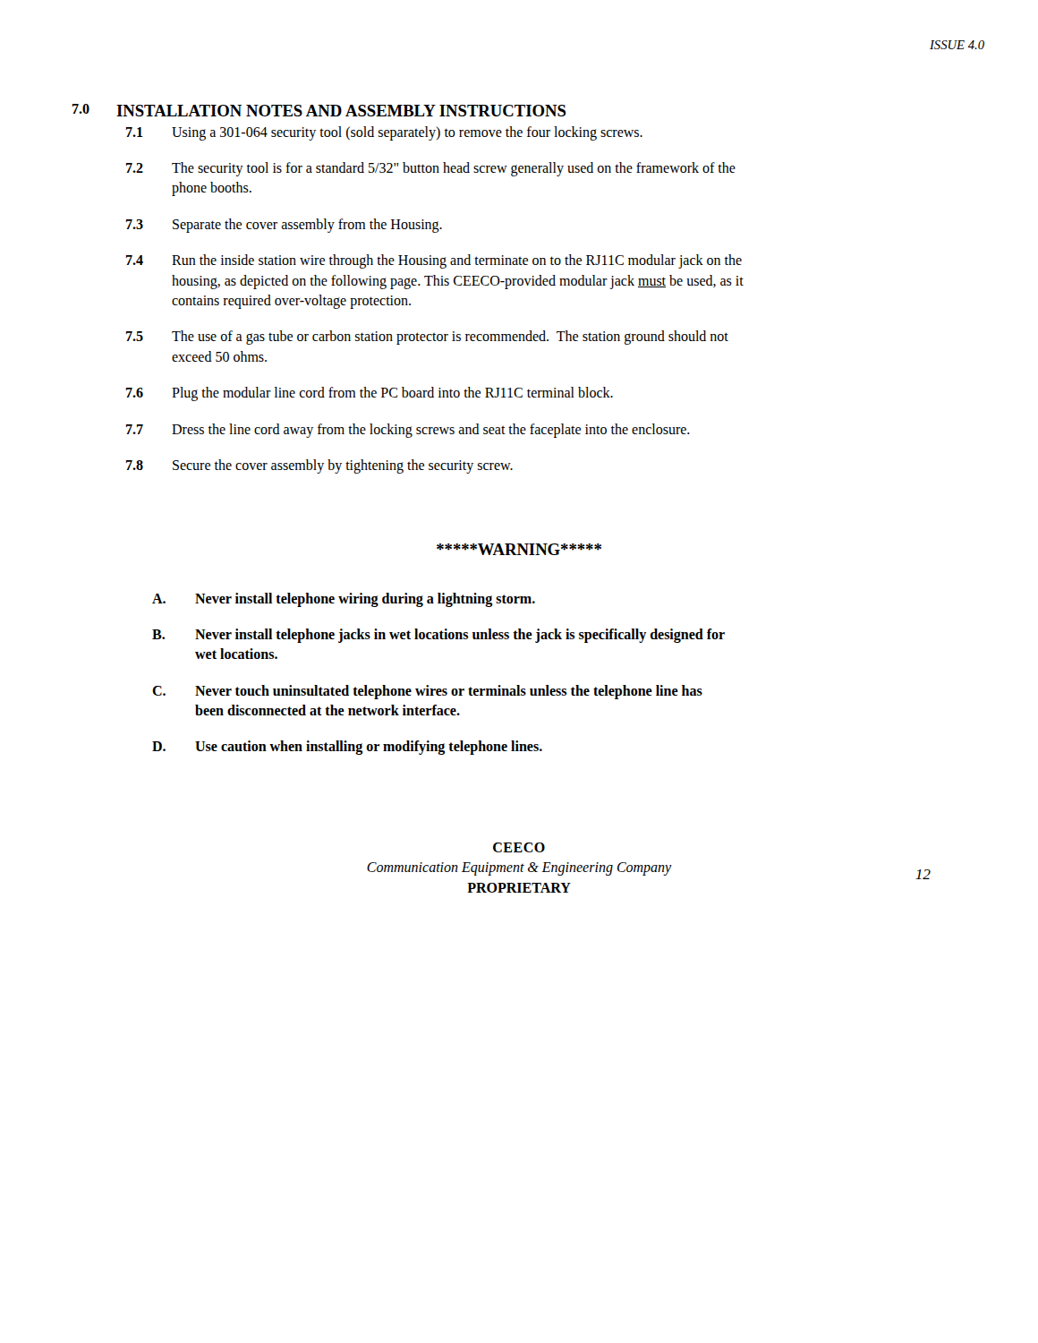ISSUE 4.0
7.0
INSTALLATION NOTES AND ASSEMBLY INSTRUCTIONS
7.1 Using a 301-064 security tool (sold separately) to remove the four locking screws.
7.2 The security tool is for a standard 5/32" button head screw generally used on the framework of the phone booths.
7.3 Separate the cover assembly from the Housing.
7.4 Run the inside station wire through the Housing and terminate on to the RJ11C modular jack on the housing, as depicted on the following page. This CEECO-provided modular jack must be used, as it contains required over-voltage protection.
7.5 The use of a gas tube or carbon station protector is recommended. The station ground should not exceed 50 ohms.
7.6 Plug the modular line cord from the PC board into the RJ11C terminal block.
7.7 Dress the line cord away from the locking screws and seat the faceplate into the enclosure.
7.8 Secure the cover assembly by tightening the security screw.
*****WARNING*****
A. Never install telephone wiring during a lightning storm.
B. Never install telephone jacks in wet locations unless the jack is specifically designed for wet locations.
C. Never touch uninsultated telephone wires or terminals unless the telephone line has been disconnected at the network interface.
D. Use caution when installing or modifying telephone lines.
CEECO
Communication Equipment & Engineering Company
PROPRIETARY
12